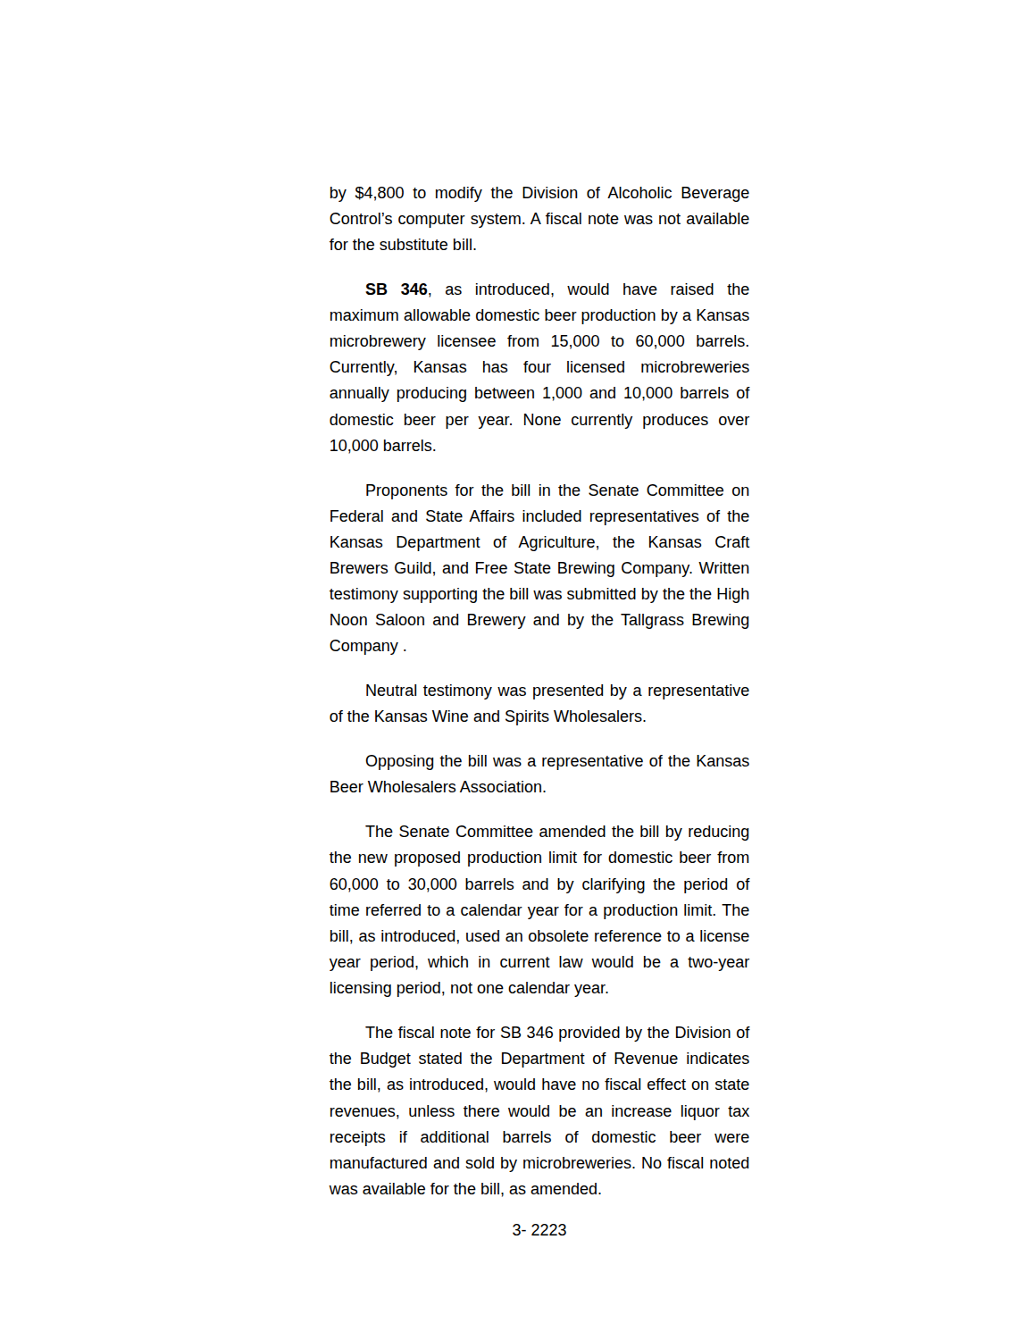by $4,800 to modify the Division of Alcoholic Beverage Control’s computer system. A fiscal note was not available for the substitute bill.
SB 346, as introduced, would have raised the maximum allowable domestic beer production by a Kansas microbrewery licensee from 15,000 to 60,000 barrels. Currently, Kansas has four licensed microbreweries annually producing between 1,000 and 10,000 barrels of domestic beer per year. None currently produces over 10,000 barrels.
Proponents for the bill in the Senate Committee on Federal and State Affairs included representatives of the Kansas Department of Agriculture, the Kansas Craft Brewers Guild, and Free State Brewing Company. Written testimony supporting the bill was submitted by the the High Noon Saloon and Brewery and by the Tallgrass Brewing Company .
Neutral testimony was presented by a representative of the Kansas Wine and Spirits Wholesalers.
Opposing the bill was a representative of the Kansas Beer Wholesalers Association.
The Senate Committee amended the bill by reducing the new proposed production limit for domestic beer from 60,000 to 30,000 barrels and by clarifying the period of time referred to a calendar year for a production limit. The bill, as introduced, used an obsolete reference to a license year period, which in current law would be a two-year licensing period, not one calendar year.
The fiscal note for SB 346 provided by the Division of the Budget stated the Department of Revenue indicates the bill, as introduced, would have no fiscal effect on state revenues, unless there would be an increase liquor tax receipts if additional barrels of domestic beer were manufactured and sold by microbreweries. No fiscal noted was available for the bill, as amended.
3- 2223